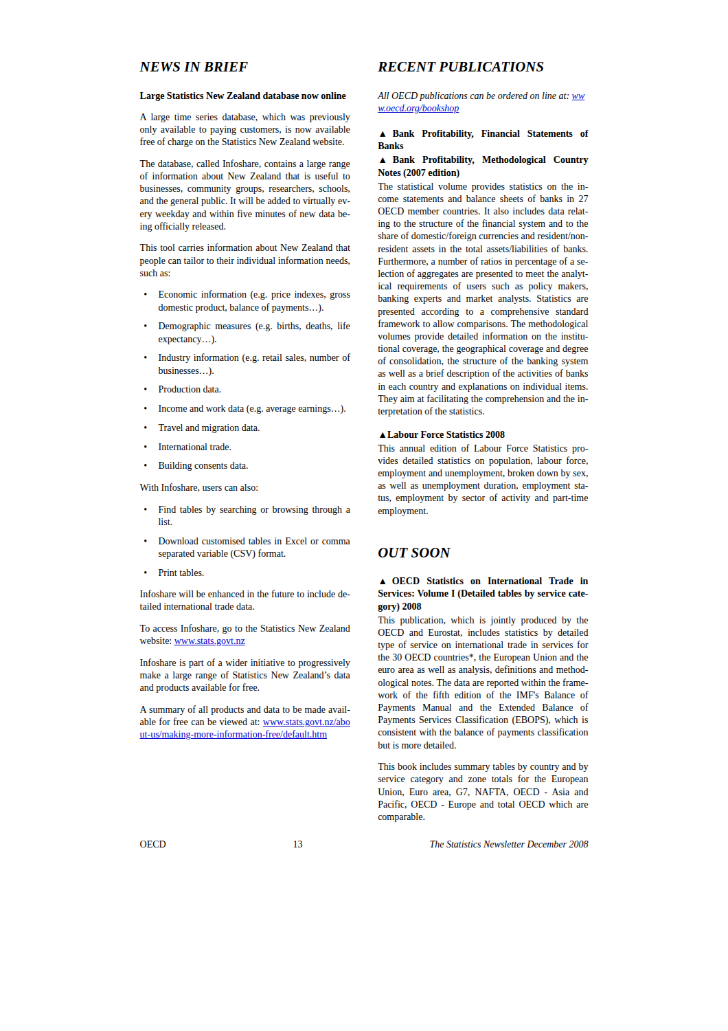NEWS IN BRIEF
Large Statistics New Zealand database now online
A large time series database, which was previously only available to paying customers, is now available free of charge on the Statistics New Zealand website.
The database, called Infoshare, contains a large range of information about New Zealand that is useful to businesses, community groups, researchers, schools, and the general public. It will be added to virtually every weekday and within five minutes of new data being officially released.
This tool carries information about New Zealand that people can tailor to their individual information needs, such as:
Economic information (e.g. price indexes, gross domestic product, balance of payments…).
Demographic measures (e.g. births, deaths, life expectancy…).
Industry information (e.g. retail sales, number of businesses…).
Production data.
Income and work data (e.g. average earnings…).
Travel and migration data.
International trade.
Building consents data.
With Infoshare, users can also:
Find tables by searching or browsing through a list.
Download customised tables in Excel or comma separated variable (CSV) format.
Print tables.
Infoshare will be enhanced in the future to include detailed international trade data.
To access Infoshare, go to the Statistics New Zealand website: www.stats.govt.nz
Infoshare is part of a wider initiative to progressively make a large range of Statistics New Zealand’s data and products available for free.
A summary of all products and data to be made available for free can be viewed at: www.stats.govt.nz/about-us/making-more-information-free/default.htm
RECENT PUBLICATIONS
All OECD publications can be ordered on line at: www.oecd.org/bookshop
▲Bank Profitability, Financial Statements of Banks
▲Bank Profitability, Methodological Country Notes (2007 edition)
The statistical volume provides statistics on the income statements and balance sheets of banks in 27 OECD member countries. It also includes data relating to the structure of the financial system and to the share of domestic/foreign currencies and resident/non-resident assets in the total assets/liabilities of banks. Furthermore, a number of ratios in percentage of a selection of aggregates are presented to meet the analytical requirements of users such as policy makers, banking experts and market analysts. Statistics are presented according to a comprehensive standard framework to allow comparisons. The methodological volumes provide detailed information on the institutional coverage, the geographical coverage and degree of consolidation, the structure of the banking system as well as a brief description of the activities of banks in each country and explanations on individual items. They aim at facilitating the comprehension and the interpretation of the statistics.
▲Labour Force Statistics 2008
This annual edition of Labour Force Statistics provides detailed statistics on population, labour force, employment and unemployment, broken down by sex, as well as unemployment duration, employment status, employment by sector of activity and part-time employment.
OUT SOON
▲OECD Statistics on International Trade in Services: Volume I (Detailed tables by service category) 2008
This publication, which is jointly produced by the OECD and Eurostat, includes statistics by detailed type of service on international trade in services for the 30 OECD countries*, the European Union and the euro area as well as analysis, definitions and methodological notes. The data are reported within the framework of the fifth edition of the IMF's Balance of Payments Manual and the Extended Balance of Payments Services Classification (EBOPS), which is consistent with the balance of payments classification but is more detailed.
This book includes summary tables by country and by service category and zone totals for the European Union, Euro area, G7, NAFTA, OECD - Asia and Pacific, OECD - Europe and total OECD which are comparable.
OECD
13
The Statistics Newsletter December 2008